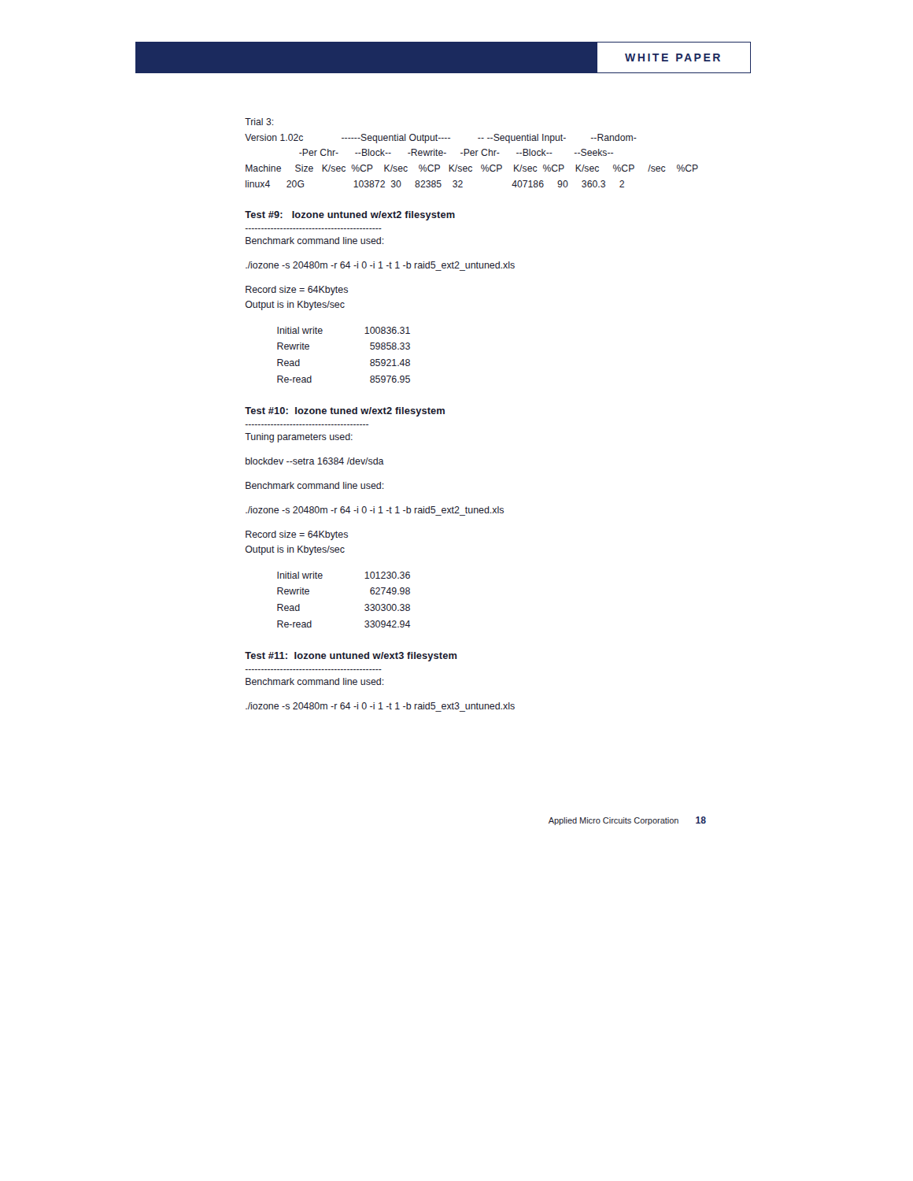WHITE PAPER
Trial 3: Version 1.02c ------Sequential Output---- -- --Sequential Input- --Random- -Per Chr- --Block-- -Rewrite- -Per Chr- --Block-- --Seeks-- Machine Size K/sec %CP K/sec %CP K/sec %CP K/sec %CP K/sec %CP /sec %CP linux4 20G 103872 30 82385 32 407186 90 360.3 2
Test #9: Iozone untuned w/ext2 filesystem
-------------------------------------------
Benchmark command line used:
./iozone -s 20480m -r 64 -i 0 -i 1 -t 1 -b raid5_ext2_untuned.xls
Record size = 64Kbytes
Output is in Kbytes/sec
| Initial write | 100836.31 |
| Rewrite | 59858.33 |
| Read | 85921.48 |
| Re-read | 85976.95 |
Test #10: Iozone tuned w/ext2 filesystem
---------------------------------------
Tuning parameters used:
blockdev --setra 16384 /dev/sda
Benchmark command line used:
./iozone -s 20480m -r 64 -i 0 -i 1 -t 1 -b raid5_ext2_tuned.xls
Record size = 64Kbytes
Output is in Kbytes/sec
| Initial write | 101230.36 |
| Rewrite | 62749.98 |
| Read | 330300.38 |
| Re-read | 330942.94 |
Test #11: Iozone untuned w/ext3 filesystem
-------------------------------------------
Benchmark command line used:
./iozone -s 20480m -r 64 -i 0 -i 1 -t 1 -b raid5_ext3_untuned.xls
Applied Micro Circuits Corporation18